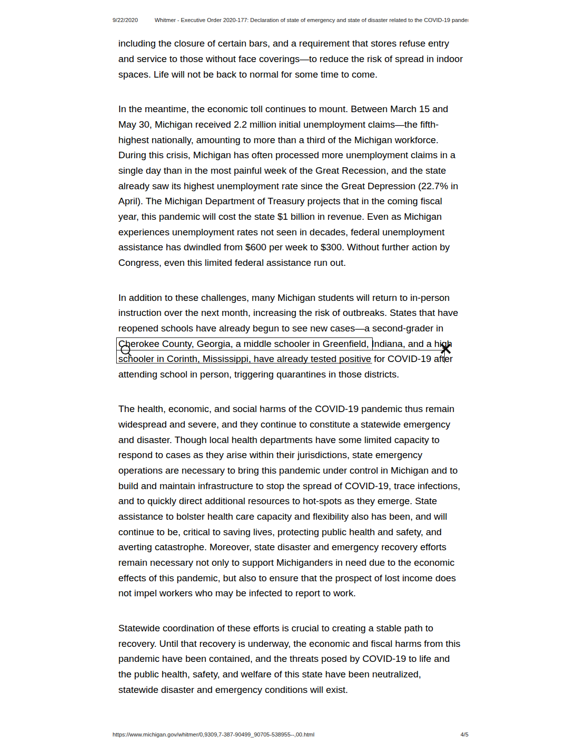9/22/2020 Whitmer - Executive Order 2020-177: Declaration of state of emergency and state of disaster related to the COVID-19 pandemic
including the closure of certain bars, and a requirement that stores refuse entry and service to those without face coverings—to reduce the risk of spread in indoor spaces. Life will not be back to normal for some time to come.
In the meantime, the economic toll continues to mount. Between March 15 and May 30, Michigan received 2.2 million initial unemployment claims—the fifth-highest nationally, amounting to more than a third of the Michigan workforce. During this crisis, Michigan has often processed more unemployment claims in a single day than in the most painful week of the Great Recession, and the state already saw its highest unemployment rate since the Great Depression (22.7% in April). The Michigan Department of Treasury projects that in the coming fiscal year, this pandemic will cost the state $1 billion in revenue. Even as Michigan experiences unemployment rates not seen in decades, federal unemployment assistance has dwindled from $600 per week to $300. Without further action by Congress, even this limited federal assistance run out.
In addition to these challenges, many Michigan students will return to in-person instruction over the next month, increasing the risk of outbreaks. States that have reopened schools have already begun to see new cases—a second-grader in Cherokee County, Georgia, a middle schooler in Greenfield, Indiana, and a high schooler in Corinth, Mississippi, have already tested positive for COVID-19 after attending school in person, triggering quarantines in those districts.
The health, economic, and social harms of the COVID-19 pandemic thus remain widespread and severe, and they continue to constitute a statewide emergency and disaster. Though local health departments have some limited capacity to respond to cases as they arise within their jurisdictions, state emergency operations are necessary to bring this pandemic under control in Michigan and to build and maintain infrastructure to stop the spread of COVID-19, trace infections, and to quickly direct additional resources to hot-spots as they emerge. State assistance to bolster health care capacity and flexibility also has been, and will continue to be, critical to saving lives, protecting public health and safety, and averting catastrophe. Moreover, state disaster and emergency recovery efforts remain necessary not only to support Michiganders in need due to the economic effects of this pandemic, but also to ensure that the prospect of lost income does not impel workers who may be infected to report to work.
Statewide coordination of these efforts is crucial to creating a stable path to recovery. Until that recovery is underway, the economic and fiscal harms from this pandemic have been contained, and the threats posed by COVID-19 to life and the public health, safety, and welfare of this state have been neutralized, statewide disaster and emergency conditions will exist.
https://www.michigan.gov/whitmer/0,9309,7-387-90499_90705-538955--,00.html 4/5